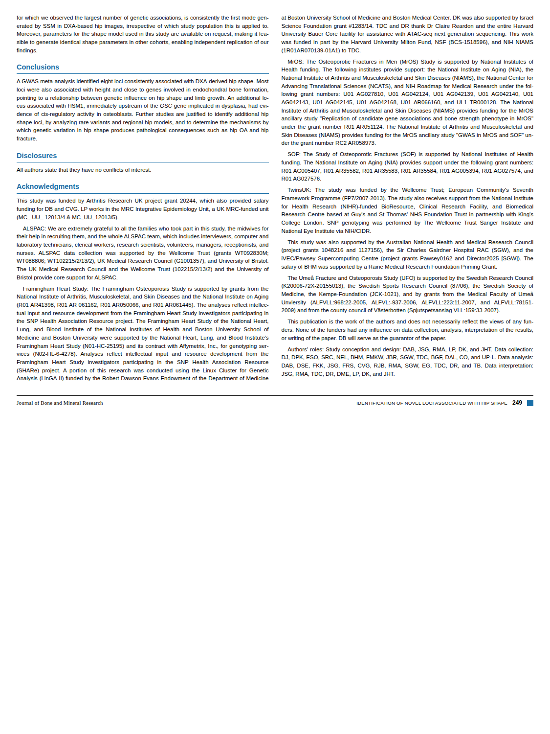for which we observed the largest number of genetic associations, is consistently the first mode generated by SSM in DXA-based hip images, irrespective of which study population this is applied to. Moreover, parameters for the shape model used in this study are available on request, making it feasible to generate identical shape parameters in other cohorts, enabling independent replication of our findings.
Conclusions
A GWAS meta-analysis identified eight loci consistently associated with DXA-derived hip shape. Most loci were also associated with height and close to genes involved in endochondral bone formation, pointing to a relationship between genetic influence on hip shape and limb growth. An additional locus associated with HSM1, immediately upstream of the GSC gene implicated in dysplasia, had evidence of cis-regulatory activity in osteoblasts. Further studies are justified to identify additional hip shape loci, by analyzing rare variants and regional hip models, and to determine the mechanisms by which genetic variation in hip shape produces pathological consequences such as hip OA and hip fracture.
Disclosures
All authors state that they have no conflicts of interest.
Acknowledgments
This study was funded by Arthritis Research UK project grant 20244, which also provided salary funding for DB and CVG. LP works in the MRC Integrative Epidemiology Unit, a UK MRC-funded unit (MC_ UU_ 12013/4 & MC_UU_12013/5).
ALSPAC: We are extremely grateful to all the families who took part in this study, the midwives for their help in recruiting them, and the whole ALSPAC team, which includes interviewers, computer and laboratory technicians, clerical workers, research scientists, volunteers, managers, receptionists, and nurses. ALSPAC data collection was supported by the Wellcome Trust (grants WT092830M; WT088806; WT102215/2/13/2), UK Medical Research Council (G1001357), and University of Bristol. The UK Medical Research Council and the Wellcome Trust (102215/2/13/2) and the University of Bristol provide core support for ALSPAC.
Framingham Heart Study: The Framingham Osteoporosis Study is supported by grants from the National Institute of Arthritis, Musculoskeletal, and Skin Diseases and the National Institute on Aging (R01 AR41398, R01 AR 061162, R01 AR050066, and R01 AR061445). The analyses reflect intellectual input and resource development from the Framingham Heart Study investigators participating in the SNP Health Association Resource project. The Framingham Heart Study of the National Heart, Lung, and Blood Institute of the National Institutes of Health and Boston University School of Medicine and Boston University were supported by the National Heart, Lung, and Blood Institute's Framingham Heart Study (N01-HC-25195) and its contract with Affymetrix, Inc., for genotyping services (N02-HL-6-4278). Analyses reflect intellectual input and resource development from the Framingham Heart Study investigators participating in the SNP Health Association Resource (SHARe) project. A portion of this research was conducted using the Linux Cluster for Genetic Analysis (LinGA-II) funded by the Robert Dawson Evans Endowment of the Department of Medicine at Boston University School of Medicine and Boston Medical Center. DK was also supported by Israel Science Foundation grant #1283/14. TDC and DR thank Dr Claire Reardon and the entire Harvard University Bauer Core facility for assistance with ATAC-seq next generation sequencing. This work was funded in part by the Harvard University Milton Fund, NSF (BCS-1518596), and NIH NIAMS (1R01AR070139-01A1) to TDC.
MrOS: The Osteoporotic Fractures in Men (MrOS) Study is supported by National Institutes of Health funding. The following institutes provide support: the National Institute on Aging (NIA), the National Institute of Arthritis and Musculoskeletal and Skin Diseases (NIAMS), the National Center for Advancing Translational Sciences (NCATS), and NIH Roadmap for Medical Research under the following grant numbers: U01 AG027810, U01 AG042124, U01 AG042139, U01 AG042140, U01 AG042143, U01 AG042145, U01 AG042168, U01 AR066160, and UL1 TR000128. The National Institute of Arthritis and Musculoskeletal and Skin Diseases (NIAMS) provides funding for the MrOS ancillary study "Replication of candidate gene associations and bone strength phenotype in MrOS" under the grant number R01 AR051124. The National Institute of Arthritis and Musculoskeletal and Skin Diseases (NIAMS) provides funding for the MrOS ancillary study "GWAS in MrOS and SOF" under the grant number RC2 AR058973.
SOF: The Study of Osteoporotic Fractures (SOF) is supported by National Institutes of Health funding. The National Institute on Aging (NIA) provides support under the following grant numbers: R01 AG005407, R01 AR35582, R01 AR35583, R01 AR35584, R01 AG005394, R01 AG027574, and R01 AG027576.
TwinsUK: The study was funded by the Wellcome Trust; European Community's Seventh Framework Programme (FP7/2007-2013). The study also receives support from the National Institute for Health Research (NIHR)-funded BioResource, Clinical Research Facility, and Biomedical Research Centre based at Guy's and St Thomas' NHS Foundation Trust in partnership with King's College London. SNP genotyping was performed by The Wellcome Trust Sanger Institute and National Eye Institute via NIH/CIDR.
This study was also supported by the Australian National Health and Medical Research Council (project grants 1048216 and 1127156), the Sir Charles Gairdner Hospital RAC (SGW), and the iVEC/Pawsey Supercomputing Centre (project grants Pawsey0162 and Director2025 [SGW]). The salary of BHM was supported by a Raine Medical Research Foundation Priming Grant.
The Umeå Fracture and Osteoporosis Study (UFO) is supported by the Swedish Research Council (K20006-72X-20155013), the Swedish Sports Research Council (87/06), the Swedish Society of Medicine, the Kempe-Foundation (JCK-1021), and by grants from the Medical Faculty of Umeå Unviersity (ALFVLL:968:22-2005, ALFVL:-937-2006, ALFVLL:223:11-2007, and ALFVLL:78151-2009) and from the county council of Västerbotten (Spjutspetsanslag VLL:159:33-2007).
This publication is the work of the authors and does not necessarily reflect the views of any funders. None of the funders had any influence on data collection, analysis, interpretation of the results, or writing of the paper. DB will serve as the guarantor of the paper.
Authors' roles: Study conception and design: DAB, JSG, RMA, LP, DK, and JHT. Data collection: DJ, DPK, ESO, SRC, NEL, BHM, FMKW, JBR, SGW, TDC, BGF, DAL, CO, and UP-L. Data analysis: DAB, DSE, FKK, JSG, FRS, CVG, RJB, RMA, SGW, EG, TDC, DR, and TB. Data interpretation: JSG, RMA, TDC, DR, DME, LP, DK, and JHT.
Journal of Bone and Mineral Research
Identification of Novel Loci Associated with Hip Shape 249